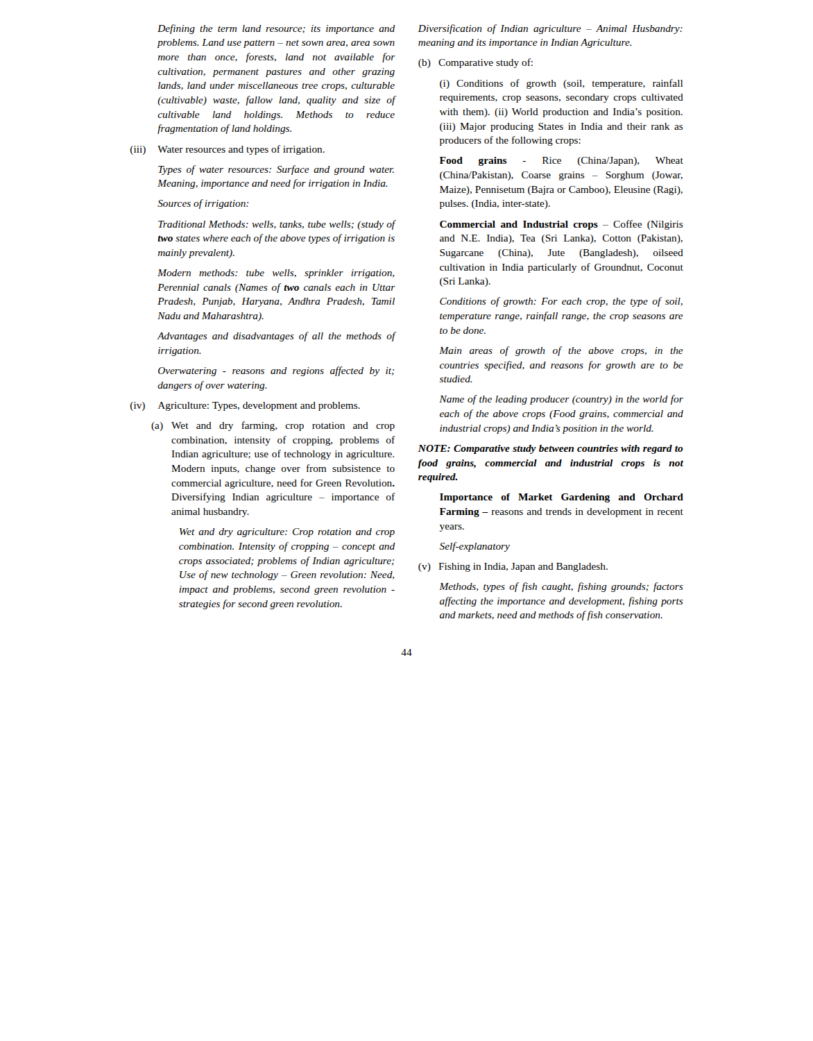Defining the term land resource; its importance and problems. Land use pattern – net sown area, area sown more than once, forests, land not available for cultivation, permanent pastures and other grazing lands, land under miscellaneous tree crops, culturable (cultivable) waste, fallow land, quality and size of cultivable land holdings. Methods to reduce fragmentation of land holdings.
(iii)
Water resources and types of irrigation.
Types of water resources: Surface and ground water. Meaning, importance and need for irrigation in India.
Sources of irrigation:
Traditional Methods: wells, tanks, tube wells; (study of two states where each of the above types of irrigation is mainly prevalent).
Modern methods: tube wells, sprinkler irrigation, Perennial canals (Names of two canals each in Uttar Pradesh, Punjab, Haryana, Andhra Pradesh, Tamil Nadu and Maharashtra).
Advantages and disadvantages of all the methods of irrigation.
Overwatering - reasons and regions affected by it; dangers of over watering.
(iv)
Agriculture: Types, development and problems.
(a)
Wet and dry farming, crop rotation and crop combination, intensity of cropping, problems of Indian agriculture; use of technology in agriculture. Modern inputs, change over from subsistence to commercial agriculture, need for Green Revolution. Diversifying Indian agriculture – importance of animal husbandry.
Wet and dry agriculture: Crop rotation and crop combination. Intensity of cropping – concept and crops associated; problems of Indian agriculture; Use of new technology – Green revolution: Need, impact and problems, second green revolution - strategies for second green revolution.
Diversification of Indian agriculture – Animal Husbandry: meaning and its importance in Indian Agriculture.
(b)
Comparative study of:
(i) Conditions of growth (soil, temperature, rainfall requirements, crop seasons, secondary crops cultivated with them). (ii) World production and India’s position. (iii) Major producing States in India and their rank as producers of the following crops:
Food grains - Rice (China/Japan), Wheat (China/Pakistan), Coarse grains – Sorghum (Jowar, Maize), Pennisetum (Bajra or Camboo), Eleusine (Ragi), pulses. (India, inter-state).
Commercial and Industrial crops – Coffee (Nilgiris and N.E. India), Tea (Sri Lanka), Cotton (Pakistan), Sugarcane (China), Jute (Bangladesh), oilseed cultivation in India particularly of Groundnut, Coconut (Sri Lanka).
Conditions of growth: For each crop, the type of soil, temperature range, rainfall range, the crop seasons are to be done.
Main areas of growth of the above crops, in the countries specified, and reasons for growth are to be studied.
Name of the leading producer (country) in the world for each of the above crops (Food grains, commercial and industrial crops) and India’s position in the world.
NOTE: Comparative study between countries with regard to food grains, commercial and industrial crops is not required.
Importance of Market Gardening and Orchard Farming – reasons and trends in development in recent years.
Self-explanatory
(v)
Fishing in India, Japan and Bangladesh.
Methods, types of fish caught, fishing grounds; factors affecting the importance and development, fishing ports and markets, need and methods of fish conservation.
44